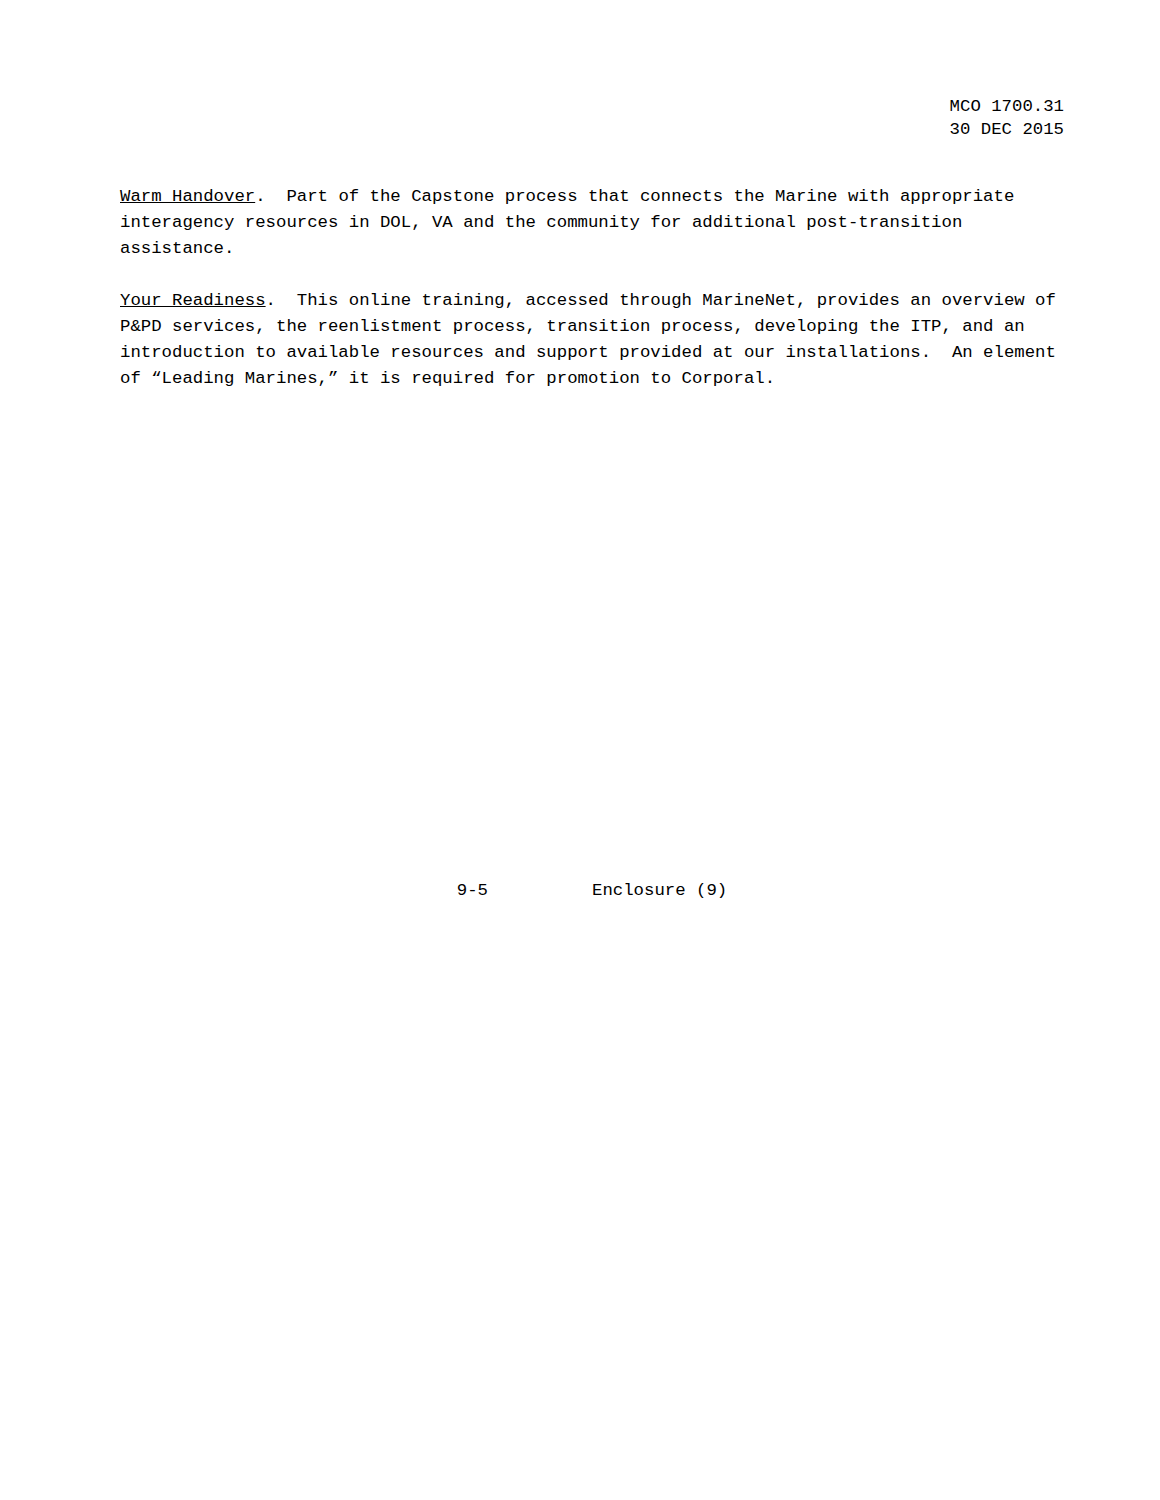MCO 1700.31
30 DEC 2015
Warm Handover. Part of the Capstone process that connects the Marine with appropriate interagency resources in DOL, VA and the community for additional post-transition assistance.
Your Readiness. This online training, accessed through MarineNet, provides an overview of P&PD services, the reenlistment process, transition process, developing the ITP, and an introduction to available resources and support provided at our installations. An element of “Leading Marines,” it is required for promotion to Corporal.
9-5 Enclosure (9)